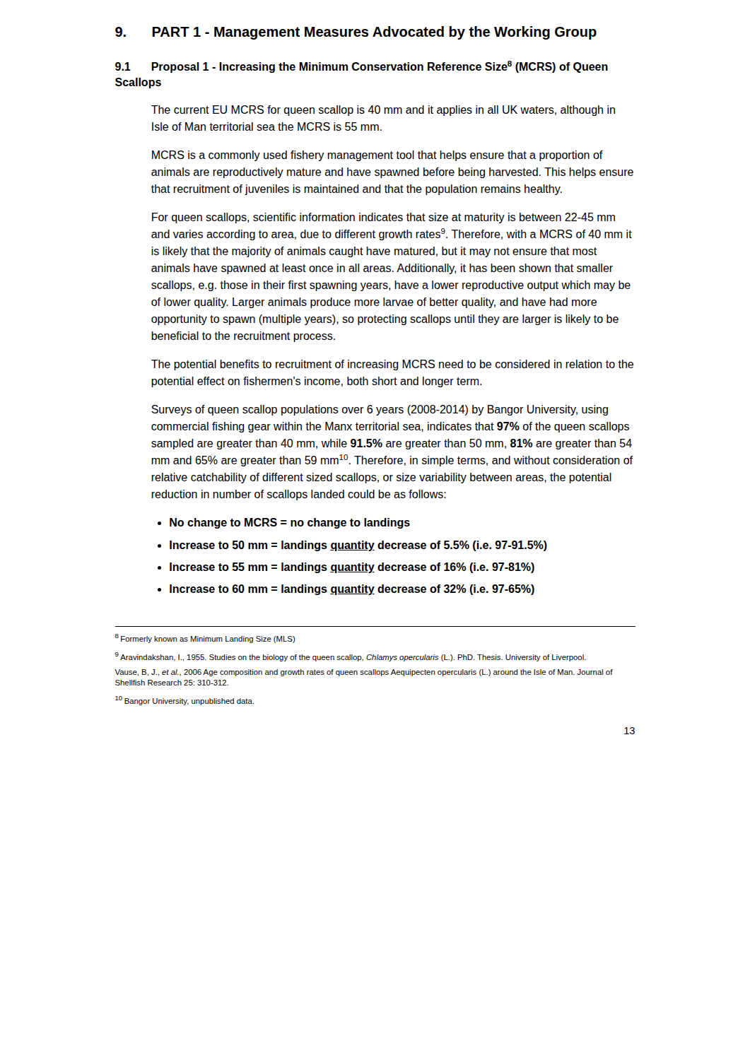9. PART 1 - Management Measures Advocated by the Working Group
9.1 Proposal 1 - Increasing the Minimum Conservation Reference Size8 (MCRS) of Queen Scallops
The current EU MCRS for queen scallop is 40 mm and it applies in all UK waters, although in Isle of Man territorial sea the MCRS is 55 mm.
MCRS is a commonly used fishery management tool that helps ensure that a proportion of animals are reproductively mature and have spawned before being harvested. This helps ensure that recruitment of juveniles is maintained and that the population remains healthy.
For queen scallops, scientific information indicates that size at maturity is between 22-45 mm and varies according to area, due to different growth rates9. Therefore, with a MCRS of 40 mm it is likely that the majority of animals caught have matured, but it may not ensure that most animals have spawned at least once in all areas. Additionally, it has been shown that smaller scallops, e.g. those in their first spawning years, have a lower reproductive output which may be of lower quality. Larger animals produce more larvae of better quality, and have had more opportunity to spawn (multiple years), so protecting scallops until they are larger is likely to be beneficial to the recruitment process.
The potential benefits to recruitment of increasing MCRS need to be considered in relation to the potential effect on fishermen's income, both short and longer term.
Surveys of queen scallop populations over 6 years (2008-2014) by Bangor University, using commercial fishing gear within the Manx territorial sea, indicates that 97% of the queen scallops sampled are greater than 40 mm, while 91.5% are greater than 50 mm, 81% are greater than 54 mm and 65% are greater than 59 mm10. Therefore, in simple terms, and without consideration of relative catchability of different sized scallops, or size variability between areas, the potential reduction in number of scallops landed could be as follows:
No change to MCRS = no change to landings
Increase to 50 mm = landings quantity decrease of 5.5% (i.e. 97-91.5%)
Increase to 55 mm = landings quantity decrease of 16% (i.e. 97-81%)
Increase to 60 mm = landings quantity decrease of 32% (i.e. 97-65%)
8 Formerly known as Minimum Landing Size (MLS)
9 Aravindakshan, I., 1955. Studies on the biology of the queen scallop, Chlamys opercularis (L.). PhD. Thesis. University of Liverpool.
Vause, B, J., et al., 2006 Age composition and growth rates of queen scallops Aequipecten opercularis (L.) around the Isle of Man. Journal of Shellfish Research 25: 310-312.
10 Bangor University, unpublished data.
13